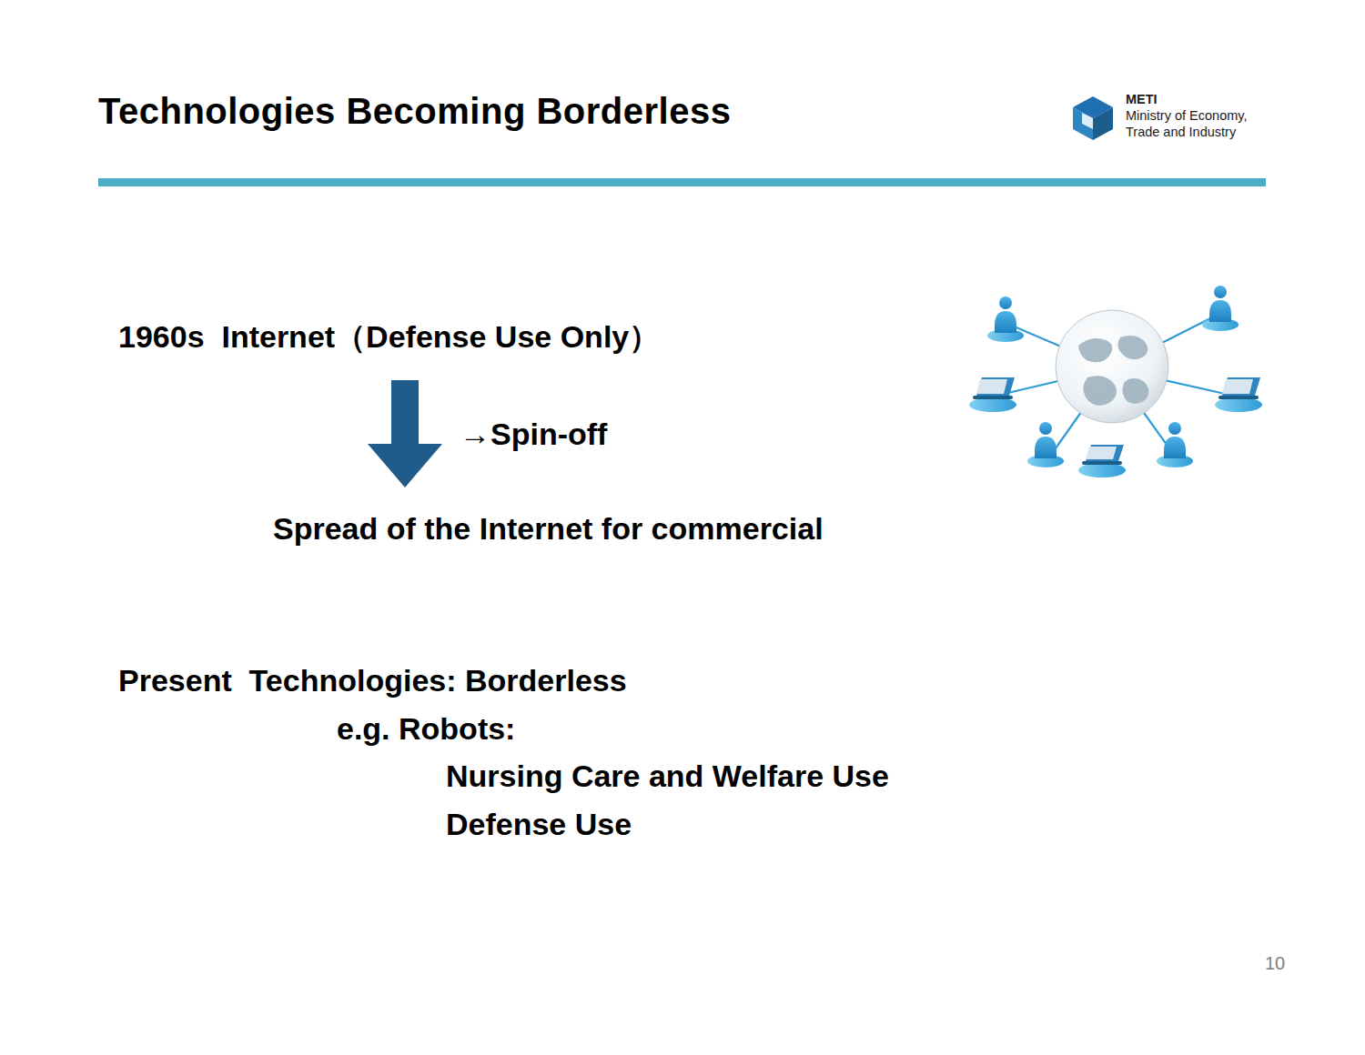Technologies Becoming Borderless
METI
Ministry of Economy,
Trade and Industry
1960s Internet（Defense Use Only）
→Spin-off
Spread of the Internet for commercial
Present Technologies: Borderless
e.g. Robots:
Nursing Care and Welfare Use
Defense Use
10